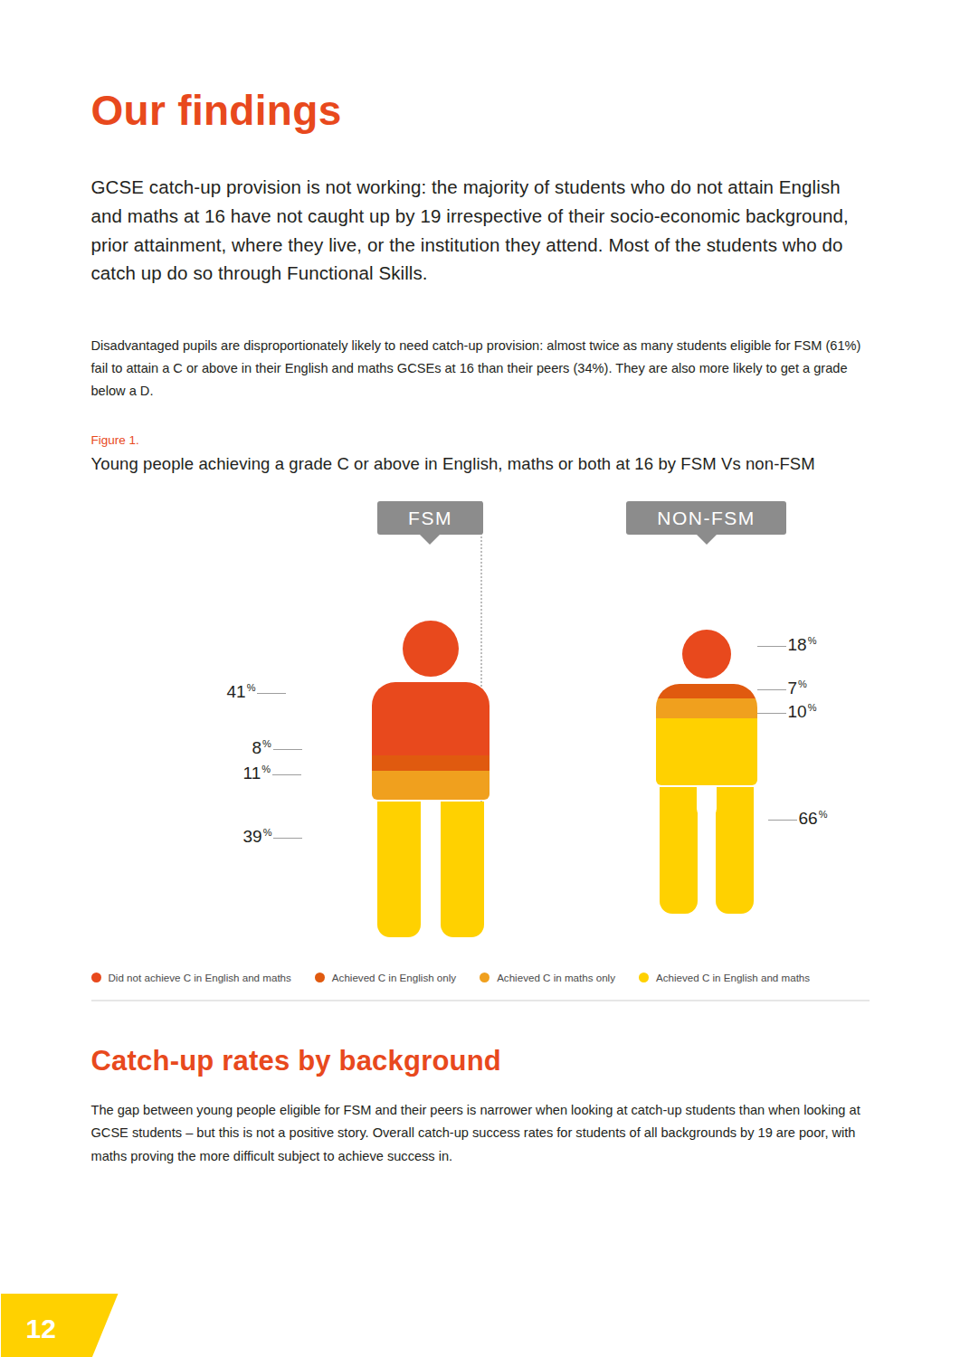Our findings
GCSE catch-up provision is not working: the majority of students who do not attain English and maths at 16 have not caught up by 19 irrespective of their socio-economic background, prior attainment, where they live, or the institution they attend. Most of the students who do catch up do so through Functional Skills.
Disadvantaged pupils are disproportionately likely to need catch-up provision: almost twice as many students eligible for FSM (61%) fail to attain a C or above in their English and maths GCSEs at 16 than their peers (34%). They are also more likely to get a grade below a D.
Figure 1.
Young people achieving a grade C or above in English, maths or both at 16 by FSM Vs non-FSM
FSM
NON-FSM
41%
8%
11%
39%
18%
7%
10%
66%
Did not achieve C in English and maths
Achieved C in English only
Achieved C in maths only
Achieved C in English and maths
Catch-up rates by background
The gap between young people eligible for FSM and their peers is narrower when looking at catch-up students than when looking at GCSE students – but this is not a positive story. Overall catch-up success rates for students of all backgrounds by 19 are poor, with maths proving the more difficult subject to achieve success in.
12